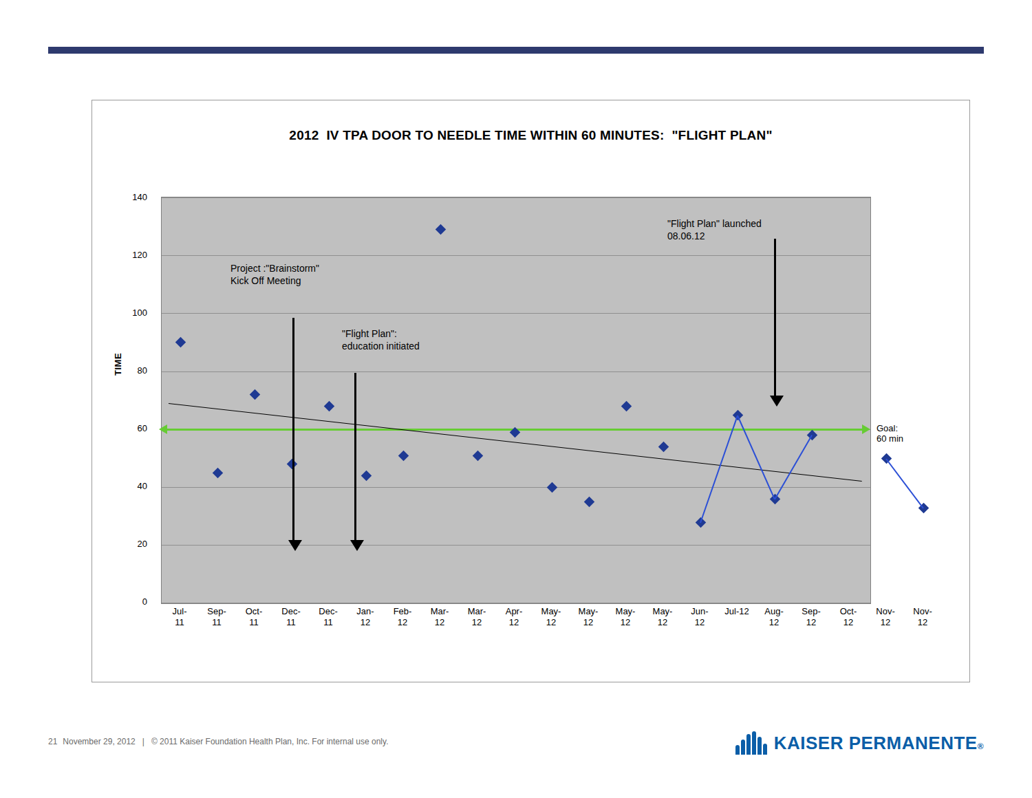2012 IV TPA DOOR TO NEEDLE TIME WITHIN 60 MINUTES: "FLIGHT PLAN"
TIME
140
120
100
80
60
40
20
0
Project :"Brainstorm"
Kick Off Meeting
"Flight Plan":
education initiated
"Flight Plan" launched
08.06.12
Goal:
60 min
Jul-
11
Sep-
11
Oct-
11
Dec-
11
Dec-
11
Jan-
12
Feb-
12
Mar-
12
Mar-
12
Apr-
12
May-
12
May-
12
May-
12
May-
12
Jun-
12
Jul-12
Aug-
12
Sep-
12
Oct-
12
Nov-
12
Nov-
12
21 November 29, 2012|© 2011 Kaiser Foundation Health Plan, Inc. For internal use only.
KAISER PERMANENTE®